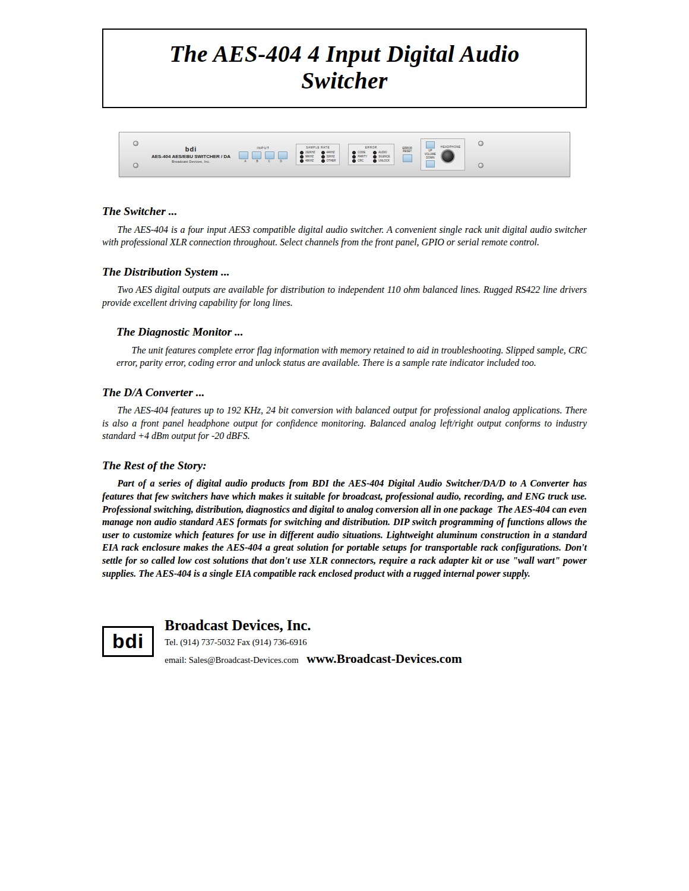The AES-404 4 Input Digital Audio
Switcher
bdi
AES-404 AES/EBU SWITCHER / DA
Broadcast Devices, Inc.
INPUT
ABCD
SAMPLE RATE
192KHZ
44KHZ
96KHZ
32KHZ
48KHZ
OTHER
ERROR
CODE
AUDIO
PARITY
SILENCE
CRC
UNLOCK
ERROR
RESET
UP
VOLUME
DOWN
HEADPHONE
The Switcher ...
The AES-404 is a four input AES3 compatible digital audio switcher. A convenient single rack unit digital audio switcher with professional XLR connection throughout. Select channels from the front panel, GPIO or serial remote control.
The Distribution System ...
Two AES digital outputs are available for distribution to independent 110 ohm balanced lines. Rugged RS422 line drivers provide excellent driving capability for long lines.
The Diagnostic Monitor ...
The unit features complete error flag information with memory retained to aid in troubleshooting. Slipped sample, CRC error, parity error, coding error and unlock status are available. There is a sample rate indicator included too.
The D/A Converter ...
The AES-404 features up to 192 KHz, 24 bit conversion with balanced output for professional analog applications. There is also a front panel headphone output for confidence monitoring. Balanced analog left/right output conforms to industry standard +4 dBm output for -20 dBFS.
The Rest of the Story:
Part of a series of digital audio products from BDI the AES-404 Digital Audio Switcher/DA/D to A Converter has features that few switchers have which makes it suitable for broadcast, professional audio, recording, and ENG truck use. Professional switching, distribution, diagnostics and digital to analog conversion all in one package The AES-404 can even manage non audio standard AES formats for switching and distribution. DIP switch programming of functions allows the user to customize which features for use in different audio situations. Lightweight aluminum construction in a standard EIA rack enclosure makes the AES-404 a great solution for portable setups for transportable rack configurations. Don't settle for so called low cost solutions that don't use XLR connectors, require a rack adapter kit or use "wall wart" power supplies. The AES-404 is a single EIA compatible rack enclosed product with a rugged internal power supply.
bdi
Broadcast Devices, Inc.
Tel. (914) 737-5032 Fax (914) 736-6916
email: Sales@Broadcast-Devices.com www.Broadcast-Devices.com